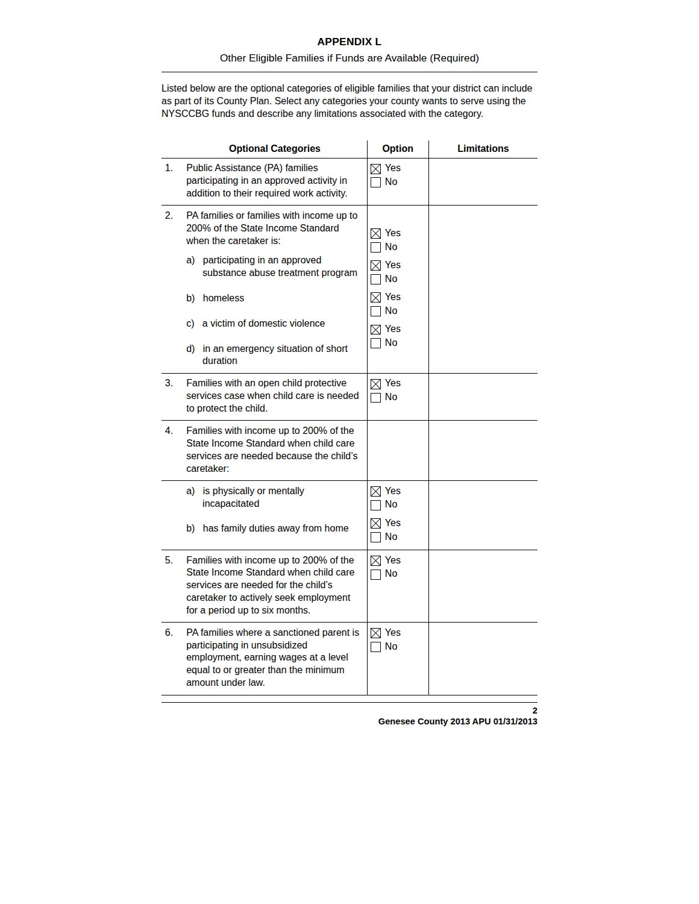APPENDIX L
Other Eligible Families if Funds are Available (Required)
Listed below are the optional categories of eligible families that your district can include as part of its County Plan. Select any categories your county wants to serve using the NYSCCBG funds and describe any limitations associated with the category.
| | Optional Categories | Option | Limitations |
| --- | --- | --- | --- |
| 1. | Public Assistance (PA) families participating in an approved activity in addition to their required work activity. | Yes No | |
| 2. | PA families or families with income up to 200% of the State Income Standard when the caretaker is: a) participating in an approved substance abuse treatment program b) homeless c) a victim of domestic violence d) in an emergency situation of short duration | Yes No Yes No Yes No Yes No | |
| 3. | Families with an open child protective services case when child care is needed to protect the child. | Yes No | |
| 4. | Families with income up to 200% of the State Income Standard when child care services are needed because the child’s caretaker: | | |
| | a) is physically or mentally incapacitated b) has family duties away from home | Yes No Yes No | |
| 5. | Families with income up to 200% of the State Income Standard when child care services are needed for the child’s caretaker to actively seek employment for a period up to six months. | Yes No | |
| 6. | PA families where a sanctioned parent is participating in unsubsidized employment, earning wages at a level equal to or greater than the minimum amount under law. | Yes No | |
2
Genesee County 2013 APU 01/31/2013